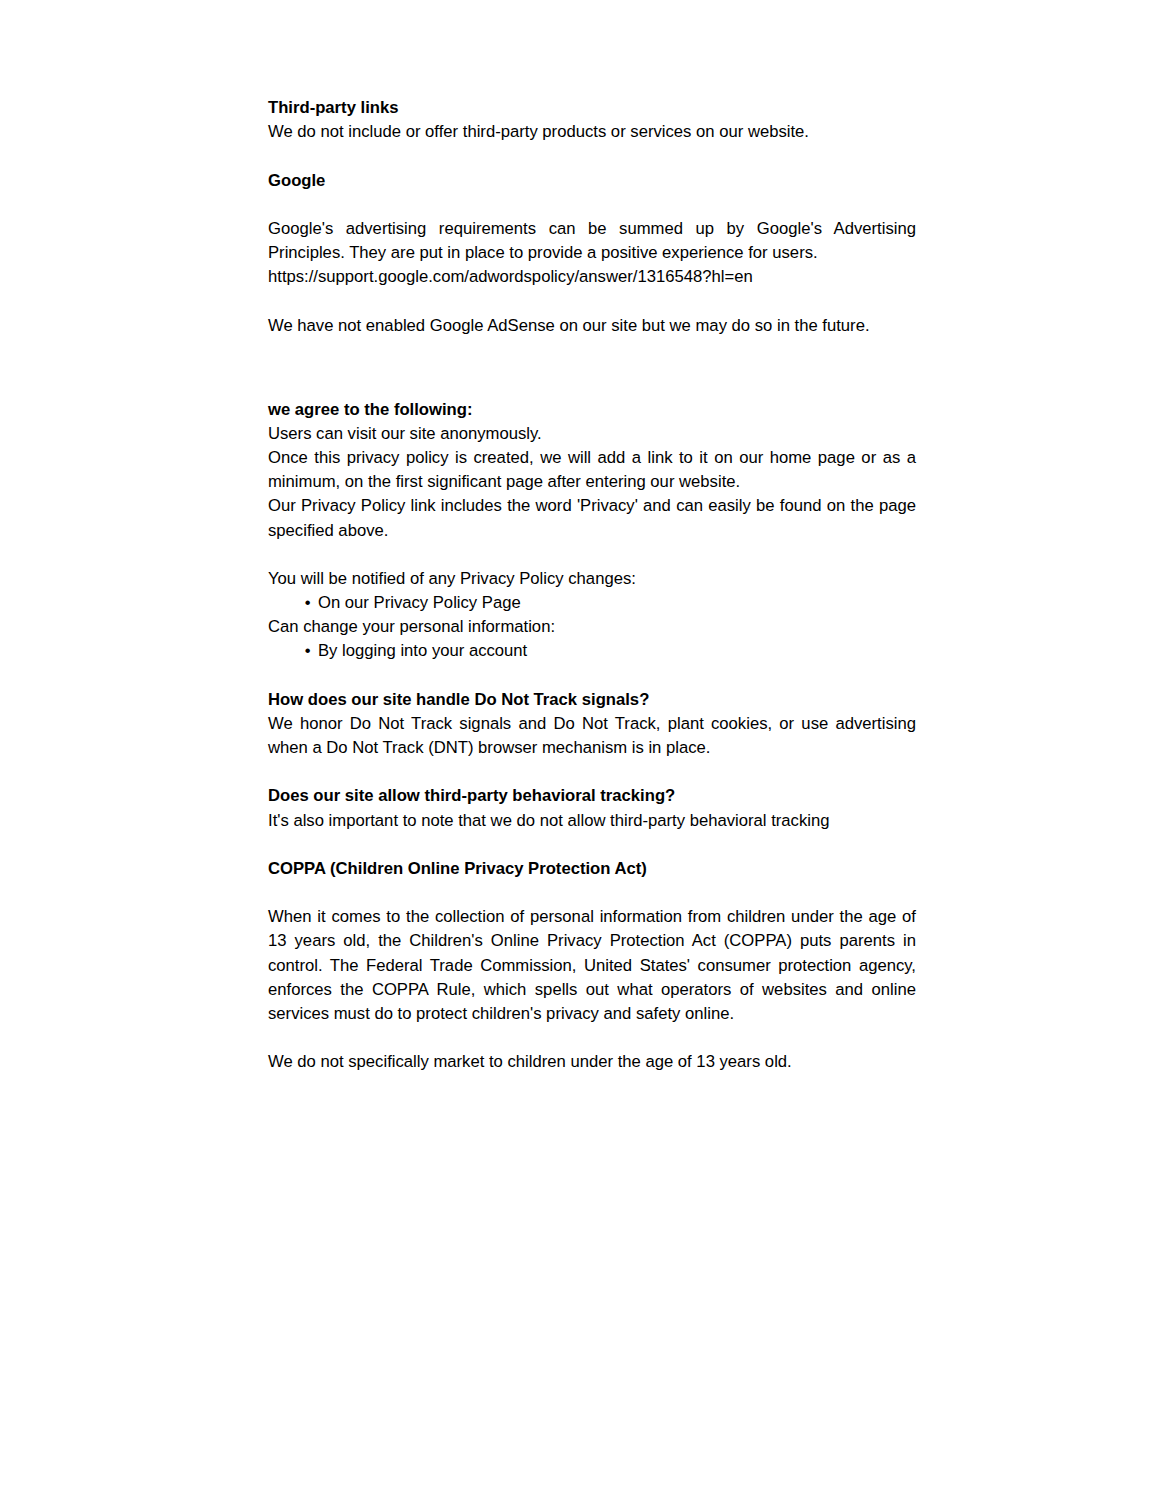Third-party links
We do not include or offer third-party products or services on our website.
Google
Google's advertising requirements can be summed up by Google's Advertising Principles. They are put in place to provide a positive experience for users.
https://support.google.com/adwordspolicy/answer/1316548?hl=en
We have not enabled Google AdSense on our site but we may do so in the future.
we agree to the following:
Users can visit our site anonymously.
Once this privacy policy is created, we will add a link to it on our home page or as a minimum, on the first significant page after entering our website.
Our Privacy Policy link includes the word 'Privacy' and can easily be found on the page specified above.
You will be notified of any Privacy Policy changes:
On our Privacy Policy Page
Can change your personal information:
By logging into your account
How does our site handle Do Not Track signals?
We honor Do Not Track signals and Do Not Track, plant cookies, or use advertising when a Do Not Track (DNT) browser mechanism is in place.
Does our site allow third-party behavioral tracking?
It's also important to note that we do not allow third-party behavioral tracking
COPPA (Children Online Privacy Protection Act)
When it comes to the collection of personal information from children under the age of 13 years old, the Children's Online Privacy Protection Act (COPPA) puts parents in control. The Federal Trade Commission, United States' consumer protection agency, enforces the COPPA Rule, which spells out what operators of websites and online services must do to protect children's privacy and safety online.
We do not specifically market to children under the age of 13 years old.